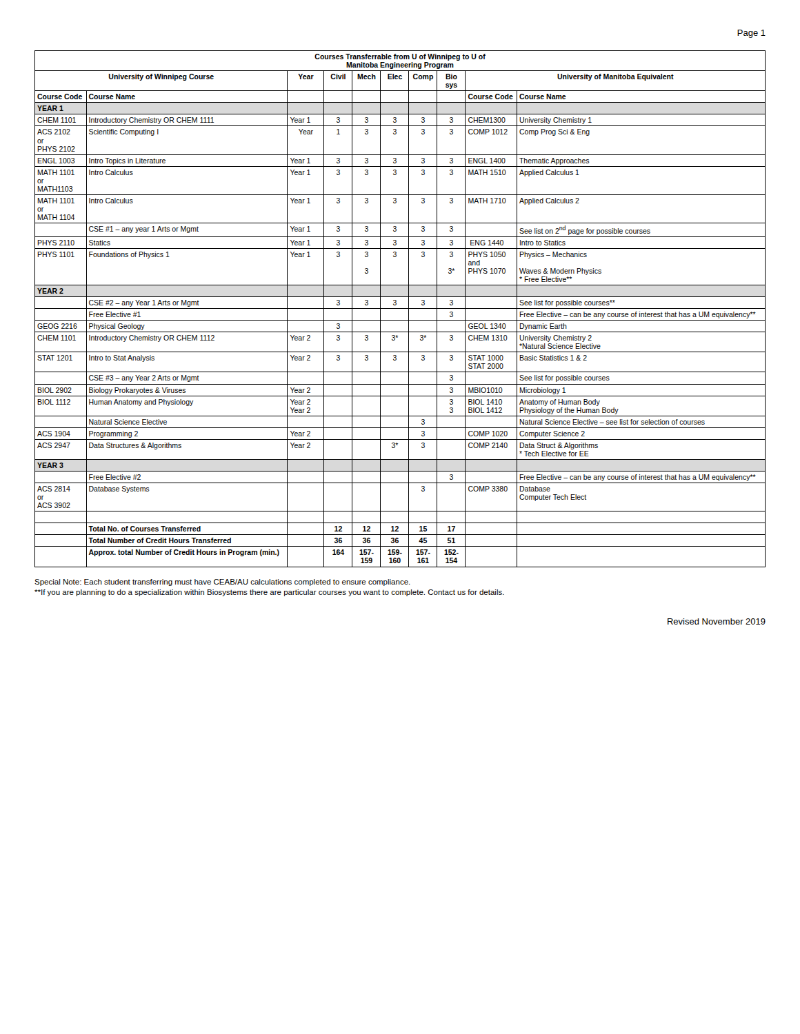Page 1
| Courses Transferrable from U of Winnipeg to U of Manitoba Engineering Program |
| University of Winnipeg Course | Year | Civil | Mech | Elec | Comp | Bio sys | University of Manitoba Equivalent |
| Course Code | Course Name | | | | | | | Course Code | Course Name |
| YEAR 1 | | | | | | | | | |
| CHEM 1101 | Introductory Chemistry OR CHEM 1111 | Year 1 | 3 | 3 | 3 | 3 | 3 | CHEM1300 | University Chemistry 1 |
| ACS 2102 or PHYS 2102 | Scientific Computing I | Year | 1 | 3 | 3 | 3 | 3 | COMP 1012 | Comp Prog Sci & Eng |
| ENGL 1003 | Intro Topics in Literature | Year 1 | 3 | 3 | 3 | 3 | 3 | ENGL 1400 | Thematic Approaches |
| MATH 1101 or MATH1103 | Intro Calculus | Year 1 | 3 | 3 | 3 | 3 | 3 | MATH 1510 | Applied Calculus 1 |
| MATH 1101 or MATH 1104 | Intro Calculus | Year 1 | 3 | 3 | 3 | 3 | 3 | MATH 1710 | Applied Calculus 2 |
| | CSE #1 – any year 1 Arts or Mgmt | Year 1 | 3 | 3 | 3 | 3 | 3 | | See list on 2 nd page for possible courses |
| PHYS 2110 | Statics | Year 1 | 3 | 3 | 3 | 3 | 3 | ENG 1440 | Intro to Statics |
| PHYS 1101 | Foundations of Physics 1 | Year 1 | 3 | 3 3 | 3 | 3 | 3 3* | PHYS 1050 and PHYS 1070 | Physics – Mechanics Waves & Modern Physics * Free Elective** |
| YEAR 2 | | | | | | | | | |
| | CSE #2 – any Year 1 Arts or Mgmt | | 3 | 3 | 3 | 3 | 3 | | See list for possible courses** |
| | Free Elective #1 | | | | | | 3 | | Free Elective – can be any course of interest that has a UM equivalency** |
| GEOG 2216 | Physical Geology | | 3 | | | | | GEOL 1340 | Dynamic Earth |
| CHEM 1101 | Introductory Chemistry OR CHEM 1112 | Year 2 | 3 | 3 | 3* | 3* | 3 | CHEM 1310 | University Chemistry 2 *Natural Science Elective |
| STAT 1201 | Intro to Stat Analysis | Year 2 | 3 | 3 | 3 | 3 | 3 | STAT 1000 STAT 2000 | Basic Statistics 1 & 2 |
| | CSE #3 – any Year 2 Arts or Mgmt | | | | | | 3 | | See list for possible courses |
| BIOL 2902 | Biology Prokaryotes & Viruses | Year 2 | | | | | 3 | MBIO1010 | Microbiology 1 |
| BIOL 1112 | Human Anatomy and Physiology | Year 2 Year 2 | | | | | 3 3 | BIOL 1410 BIOL 1412 | Anatomy of Human Body Physiology of the Human Body |
| | Natural Science Elective | | | | | 3 | | | Natural Science Elective – see list for selection of courses |
| ACS 1904 | Programming 2 | Year 2 | | | | 3 | | COMP 1020 | Computer Science 2 |
| ACS 2947 | Data Structures & Algorithms | Year 2 | | | 3* | 3 | | COMP 2140 | Data Struct & Algorithms * Tech Elective for EE |
| YEAR 3 | | | | | | | | | |
| | Free Elective #2 | | | | | | 3 | | Free Elective – can be any course of interest that has a UM equivalency** |
| ACS 2814 or ACS 3902 | Database Systems | | | | | 3 | | COMP 3380 | Database Computer Tech Elect |
| | Total No. of Courses Transferred | | 12 | 12 | 12 | 15 | 17 | | |
| | Total Number of Credit Hours Transferred | | 36 | 36 | 36 | 45 | 51 | | |
| | Approx. total Number of Credit Hours in Program (min.) | | 164 | 157-159 | 159-160 | 157-161 | 152-154 | | |
Special Note: Each student transferring must have CEAB/AU calculations completed to ensure compliance.
**If you are planning to do a specialization within Biosystems there are particular courses you want to complete. Contact us for details.
Revised November 2019